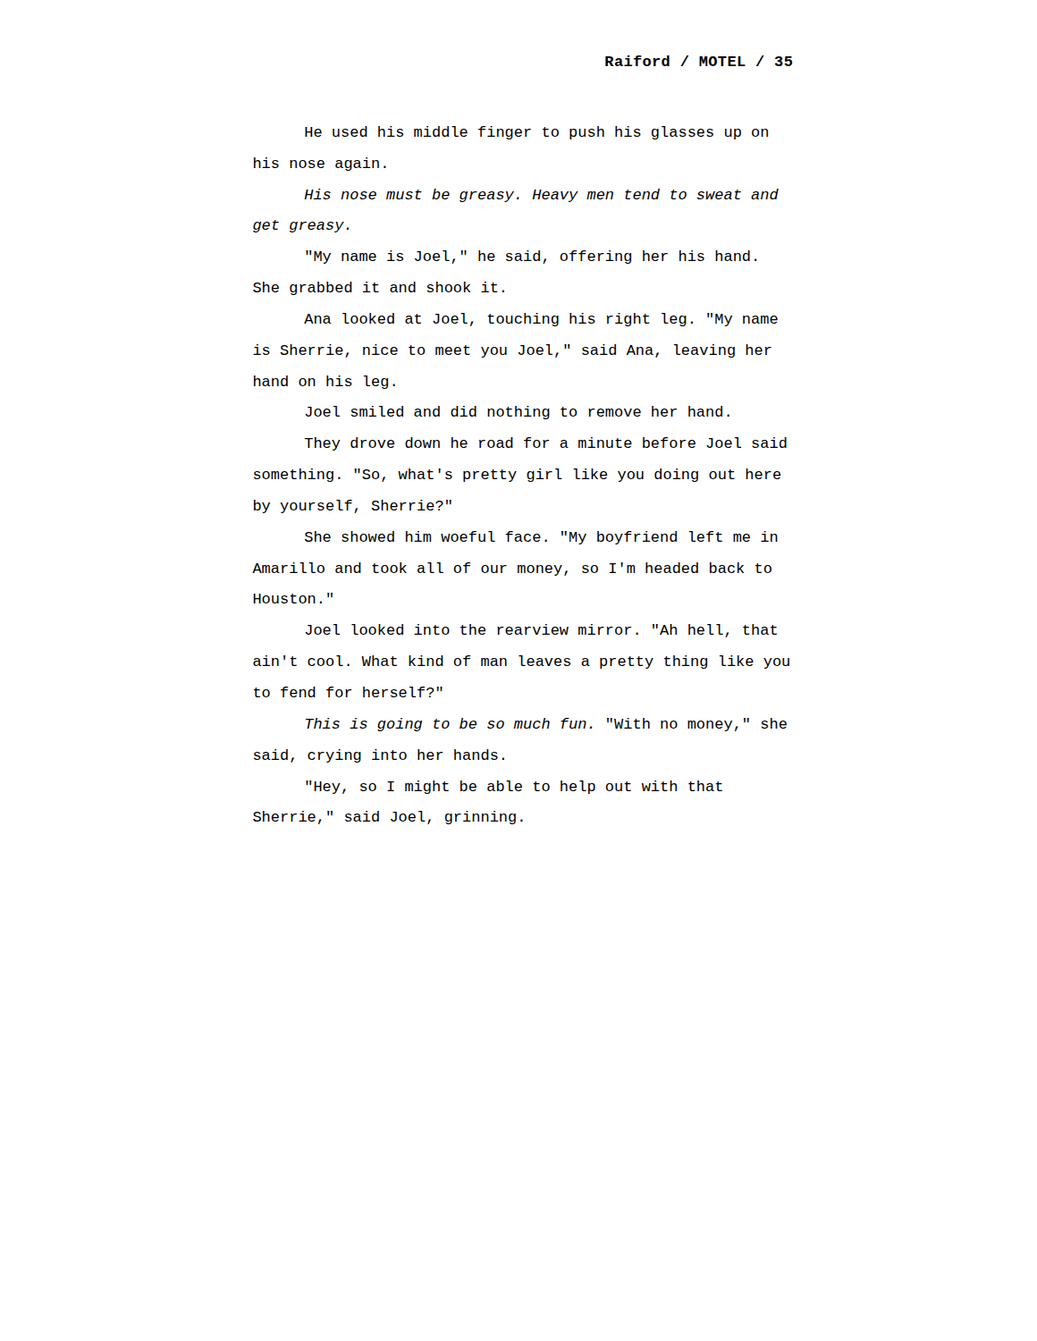Raiford / MOTEL / 35
He used his middle finger to push his glasses up on his nose again.
His nose must be greasy. Heavy men tend to sweat and get greasy.
"My name is Joel," he said, offering her his hand. She grabbed it and shook it.
Ana looked at Joel, touching his right leg. "My name is Sherrie, nice to meet you Joel," said Ana, leaving her hand on his leg.
Joel smiled and did nothing to remove her hand.
They drove down he road for a minute before Joel said something. "So, what's pretty girl like you doing out here by yourself, Sherrie?"
She showed him woeful face. "My boyfriend left me in Amarillo and took all of our money, so I'm headed back to Houston."
Joel looked into the rearview mirror. "Ah hell, that ain't cool. What kind of man leaves a pretty thing like you to fend for herself?"
This is going to be so much fun. "With no money," she said, crying into her hands.
"Hey, so I might be able to help out with that Sherrie," said Joel, grinning.